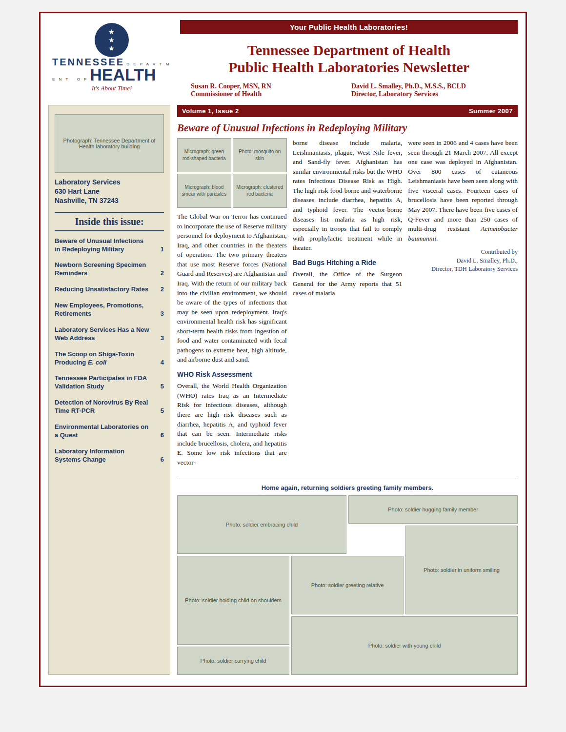TENNESSEE D E P A R T M E N T O F HEALTH
It's About Time!
Your Public Health Laboratories!
Tennessee Department of Health
Public Health Laboratories Newsletter
Susan R. Cooper, MSN, RN
Commissioner of Health
David L. Smalley, Ph.D., M.S.S., BCLD
Director, Laboratory Services
Photograph: Tennessee Department of Health laboratory building
Laboratory Services
630 Hart Lane
Nashville, TN 37243
Inside this issue:
Beware of Unusual Infections in Redeploying Military 1
Newborn Screening Specimen Reminders 2
Reducing Unsatisfactory Rates 2
New Employees, Promotions, Retirements 3
Laboratory Services Has a New Web Address 3
The Scoop on Shiga-Toxin Producing E. coli 4
Tennessee Participates in FDA Validation Study 5
Detection of Norovirus By Real Time RT-PCR 5
Environmental Laboratories on a Quest 6
Laboratory Information Systems Change 6
Volume 1, Issue 2 Summer 2007
Beware of Unusual Infections in Redeploying Military
Micrograph: green rod-shaped bacteria
Photo: mosquito on skin
Micrograph: blood smear with parasites
Micrograph: clustered red bacteria
The Global War on Terror has continued to incorporate the use of Reserve military personnel for deployment to Afghanistan, Iraq, and other countries in the theaters of operation. The two primary theaters that use most Reserve forces (National Guard and Reserves) are Afghanistan and Iraq. With the return of our military back into the civilian environment, we should be aware of the types of infections that may be seen upon redeployment. Iraq's environmental health risk has significant short-term health risks from ingestion of food and water contaminated with fecal pathogens to extreme heat, high altitude, and airborne dust and sand.
WHO Risk Assessment
Overall, the World Health Organization (WHO) rates Iraq as an Intermediate Risk for infectious diseases, although there are high risk diseases such as diarrhea, hepatitis A, and typhoid fever that can be seen. Intermediate risks include brucellosis, cholera, and hepatitis E. Some low risk infections that are vector-
borne disease include malaria, Leishmaniasis, plague, West Nile fever, and Sand-fly fever. Afghanistan has similar environmental risks but the WHO rates Infectious Disease Risk as High. The high risk food-borne and waterborne diseases include diarrhea, hepatitis A, and typhoid fever. The vector-borne diseases list malaria as high risk, especially in troops that fail to comply with prophylactic treatment while in theater.
Bad Bugs Hitching a Ride
Overall, the Office of the Surgeon General for the Army reports that 51 cases of malaria
were seen in 2006 and 4 cases have been seen through 21 March 2007. All except one case was deployed in Afghanistan. Over 800 cases of cutaneous Leishmaniasis have been seen along with five visceral cases. Fourteen cases of brucellosis have been reported through May 2007. There have been five cases of Q-Fever and more than 250 cases of multi-drug resistant Acinetobacter baumannii.
Contributed by
David L. Smalley, Ph.D.,
Director, TDH Laboratory Services
Home again, returning soldiers greeting family members.
Photo: soldier embracing child
Photo: soldier hugging family member
Photo: soldier holding child on shoulders
Photo: soldier greeting relative
Photo: soldier in uniform smiling
Photo: soldier with young child
Photo: soldier carrying child